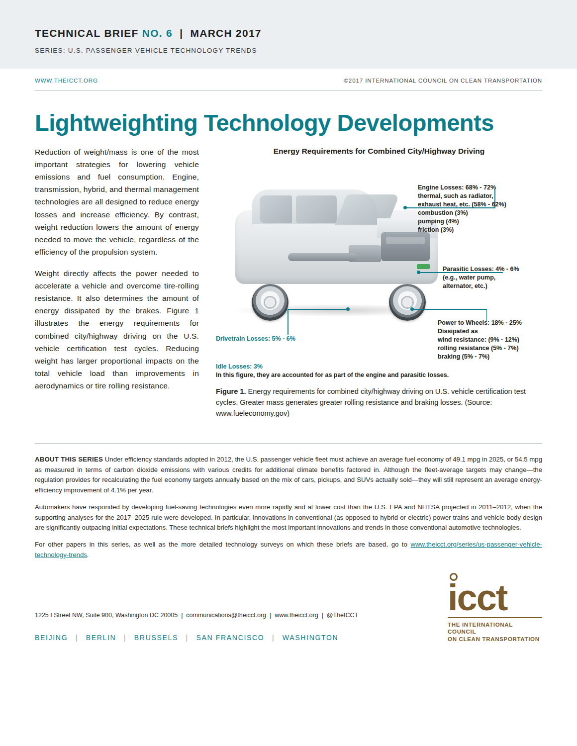TECHNICAL BRIEF NO. 6 | MARCH 2017
SERIES: U.S. PASSENGER VEHICLE TECHNOLOGY TRENDS
WWW.THEICCT.ORG ©2017 INTERNATIONAL COUNCIL ON CLEAN TRANSPORTATION
Lightweighting Technology Developments
Reduction of weight/mass is one of the most important strategies for lowering vehicle emissions and fuel consumption. Engine, transmission, hybrid, and thermal management technologies are all designed to reduce energy losses and increase efficiency. By contrast, weight reduction lowers the amount of energy needed to move the vehicle, regardless of the efficiency of the propulsion system.
Weight directly affects the power needed to accelerate a vehicle and overcome tire-rolling resistance. It also determines the amount of energy dissipated by the brakes. Figure 1 illustrates the energy requirements for combined city/highway driving on the U.S. vehicle certification test cycles. Reducing weight has larger proportional impacts on the total vehicle load than improvements in aerodynamics or tire rolling resistance.
Energy Requirements for Combined City/Highway Driving
Engine Losses: 68% - 72%
thermal, such as radiator,
exhaust heat, etc. (58% - 62%)
combustion (3%)
pumping (4%)
friction (3%)
Parasitic Losses: 4% - 6%
(e.g., water pump,
alternator, etc.)
Power to Wheels: 18% - 25%
Dissipated as
wind resistance: (9% - 12%)
rolling resistance (5% - 7%)
braking (5% - 7%)
Drivetrain Losses: 5% - 6%
Idle Losses: 3%
In this figure, they are accounted for as part of the engine and parasitic losses.
Figure 1. Energy requirements for combined city/highway driving on U.S. vehicle certification test cycles. Greater mass generates greater rolling resistance and braking losses. (Source: www.fueleconomy.gov)
ABOUT THIS SERIES Under efficiency standards adopted in 2012, the U.S. passenger vehicle fleet must achieve an average fuel economy of 49.1 mpg in 2025, or 54.5 mpg as measured in terms of carbon dioxide emissions with various credits for additional climate benefits factored in. Although the fleet-average targets may change—the regulation provides for recalculating the fuel economy targets annually based on the mix of cars, pickups, and SUVs actually sold—they will still represent an average energy-efficiency improvement of 4.1% per year.
Automakers have responded by developing fuel-saving technologies even more rapidly and at lower cost than the U.S. EPA and NHTSA projected in 2011–2012, when the supporting analyses for the 2017–2025 rule were developed. In particular, innovations in conventional (as opposed to hybrid or electric) power trains and vehicle body design are significantly outpacing initial expectations. These technical briefs highlight the most important innovations and trends in those conventional automotive technologies.
For other papers in this series, as well as the more detailed technology surveys on which these briefs are based, go to www.theicct.org/series/us-passenger-vehicle-technology-trends.
1225 I Street NW, Suite 900, Washington DC 20005 | communications@theicct.org | www.theicct.org | @TheICCT
BEIJING | BERLIN | BRUSSELS | SAN FRANCISCO | WASHINGTON
icct
THE INTERNATIONAL COUNCIL
ON CLEAN TRANSPORTATION